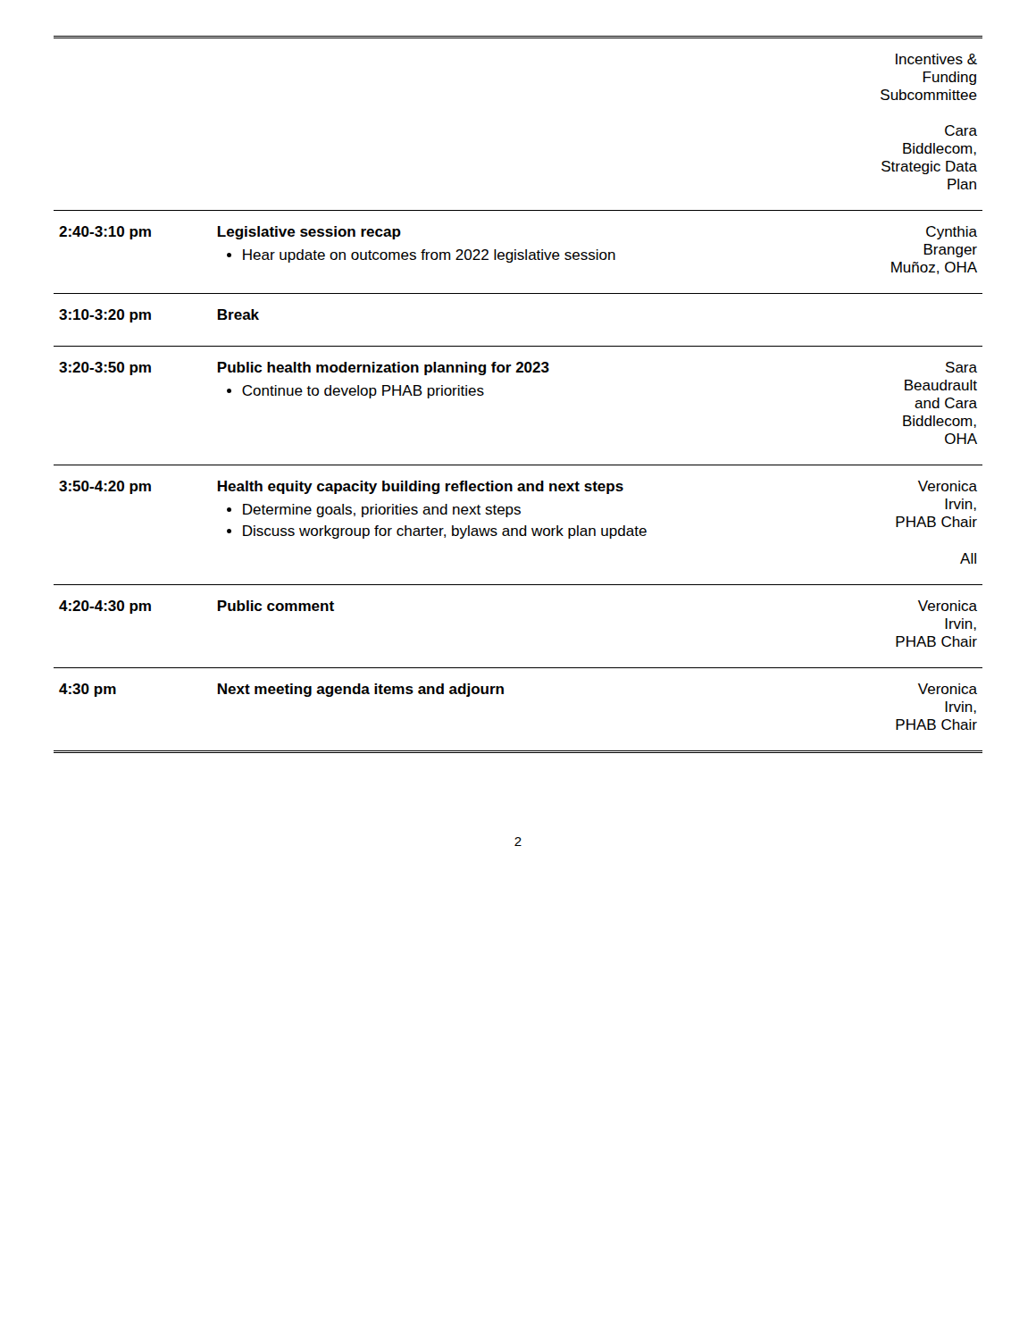| | | Incentives & Funding Subcommittee Cara Biddlecom, Strategic Data Plan |
| 2:40-3:10 pm | Legislative session recap Hear update on outcomes from 2022 legislative session | Cynthia Branger Muñoz, OHA |
| 3:10-3:20 pm | Break | |
| 3:20-3:50 pm | Public health modernization planning for 2023 Continue to develop PHAB priorities | Sara Beaudrault and Cara Biddlecom, OHA |
| 3:50-4:20 pm | Health equity capacity building reflection and next steps Determine goals, priorities and next steps Discuss workgroup for charter, bylaws and work plan update | Veronica Irvin, PHAB Chair All |
| 4:20-4:30 pm | Public comment | Veronica Irvin, PHAB Chair |
| 4:30 pm | Next meeting agenda items and adjourn | Veronica Irvin, PHAB Chair |
2